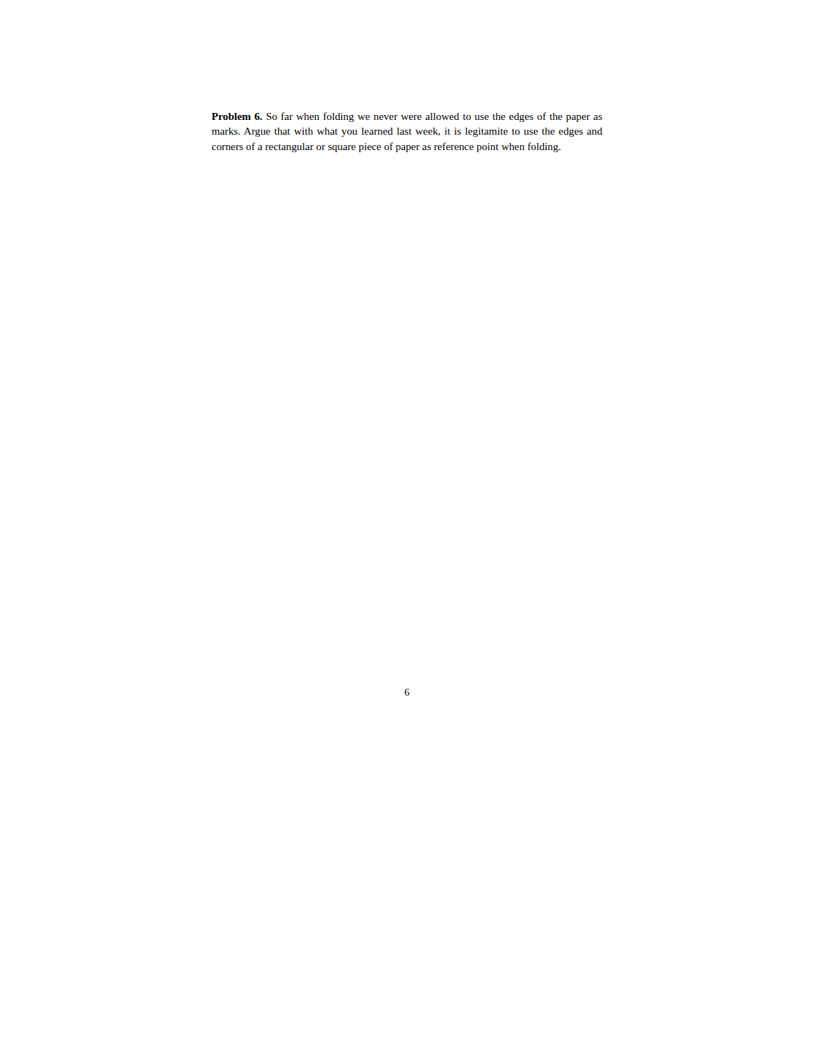Problem 6. So far when folding we never were allowed to use the edges of the paper as marks. Argue that with what you learned last week, it is legitamite to use the edges and corners of a rectangular or square piece of paper as reference point when folding.
6